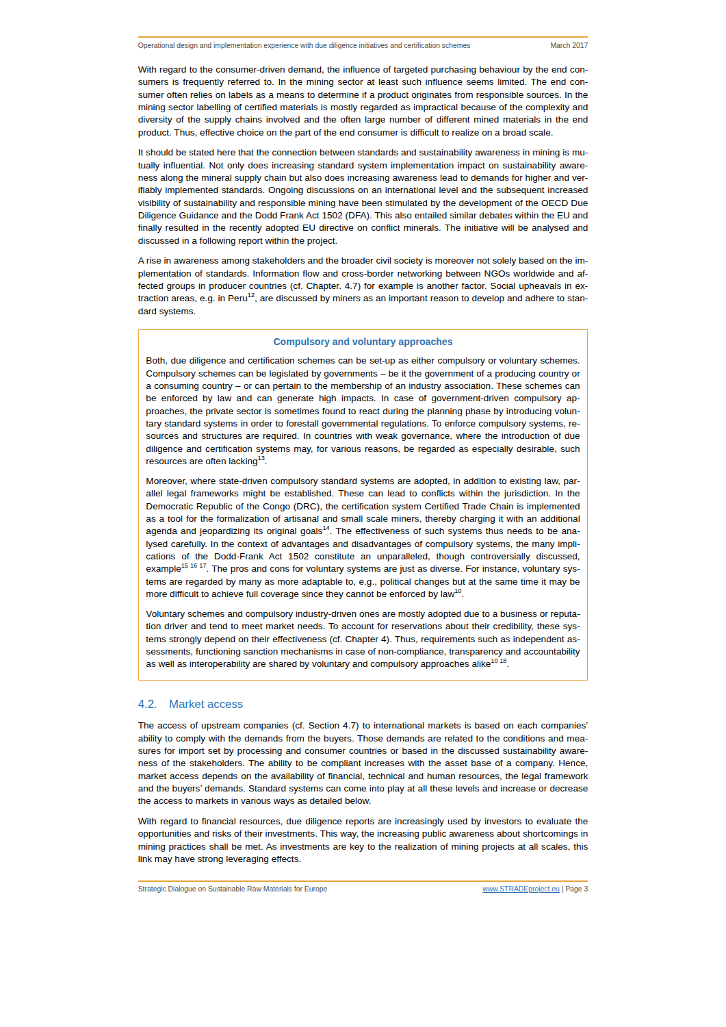Operational design and implementation experience with due diligence initiatives and certification schemes
March 2017
With regard to the consumer-driven demand, the influence of targeted purchasing behaviour by the end consumers is frequently referred to. In the mining sector at least such influence seems limited. The end consumer often relies on labels as a means to determine if a product originates from responsible sources. In the mining sector labelling of certified materials is mostly regarded as impractical because of the complexity and diversity of the supply chains involved and the often large number of different mined materials in the end product. Thus, effective choice on the part of the end consumer is difficult to realize on a broad scale.
It should be stated here that the connection between standards and sustainability awareness in mining is mutually influential. Not only does increasing standard system implementation impact on sustainability awareness along the mineral supply chain but also does increasing awareness lead to demands for higher and verifiably implemented standards. Ongoing discussions on an international level and the subsequent increased visibility of sustainability and responsible mining have been stimulated by the development of the OECD Due Diligence Guidance and the Dodd Frank Act 1502 (DFA). This also entailed similar debates within the EU and finally resulted in the recently adopted EU directive on conflict minerals. The initiative will be analysed and discussed in a following report within the project.
A rise in awareness among stakeholders and the broader civil society is moreover not solely based on the implementation of standards. Information flow and cross-border networking between NGOs worldwide and affected groups in producer countries (cf. Chapter. 4.7) for example is another factor. Social upheavals in extraction areas, e.g. in Peru12, are discussed by miners as an important reason to develop and adhere to standard systems.
Compulsory and voluntary approaches
Both, due diligence and certification schemes can be set-up as either compulsory or voluntary schemes. Compulsory schemes can be legislated by governments – be it the government of a producing country or a consuming country – or can pertain to the membership of an industry association. These schemes can be enforced by law and can generate high impacts. In case of government-driven compulsory approaches, the private sector is sometimes found to react during the planning phase by introducing voluntary standard systems in order to forestall governmental regulations. To enforce compulsory systems, resources and structures are required. In countries with weak governance, where the introduction of due diligence and certification systems may, for various reasons, be regarded as especially desirable, such resources are often lacking13.
Moreover, where state-driven compulsory standard systems are adopted, in addition to existing law, parallel legal frameworks might be established. These can lead to conflicts within the jurisdiction. In the Democratic Republic of the Congo (DRC), the certification system Certified Trade Chain is implemented as a tool for the formalization of artisanal and small scale miners, thereby charging it with an additional agenda and jeopardizing its original goals14. The effectiveness of such systems thus needs to be analysed carefully. In the context of advantages and disadvantages of compulsory systems, the many implications of the Dodd-Frank Act 1502 constitute an unparalleled, though controversially discussed, example15 16 17. The pros and cons for voluntary systems are just as diverse. For instance, voluntary systems are regarded by many as more adaptable to, e.g., political changes but at the same time it may be more difficult to achieve full coverage since they cannot be enforced by law10.
Voluntary schemes and compulsory industry-driven ones are mostly adopted due to a business or reputation driver and tend to meet market needs. To account for reservations about their credibility, these systems strongly depend on their effectiveness (cf. Chapter 4). Thus, requirements such as independent assessments, functioning sanction mechanisms in case of non-compliance, transparency and accountability as well as interoperability are shared by voluntary and compulsory approaches alike10 18.
4.2. Market access
The access of upstream companies (cf. Section 4.7) to international markets is based on each companies’ ability to comply with the demands from the buyers. Those demands are related to the conditions and measures for import set by processing and consumer countries or based in the discussed sustainability awareness of the stakeholders. The ability to be compliant increases with the asset base of a company. Hence, market access depends on the availability of financial, technical and human resources, the legal framework and the buyers’ demands. Standard systems can come into play at all these levels and increase or decrease the access to markets in various ways as detailed below.
With regard to financial resources, due diligence reports are increasingly used by investors to evaluate the opportunities and risks of their investments. This way, the increasing public awareness about shortcomings in mining practices shall be met. As investments are key to the realization of mining projects at all scales, this link may have strong leveraging effects.
Strategic Dialogue on Sustainable Raw Materials for Europe
www.STRADEproject.eu | Page 3